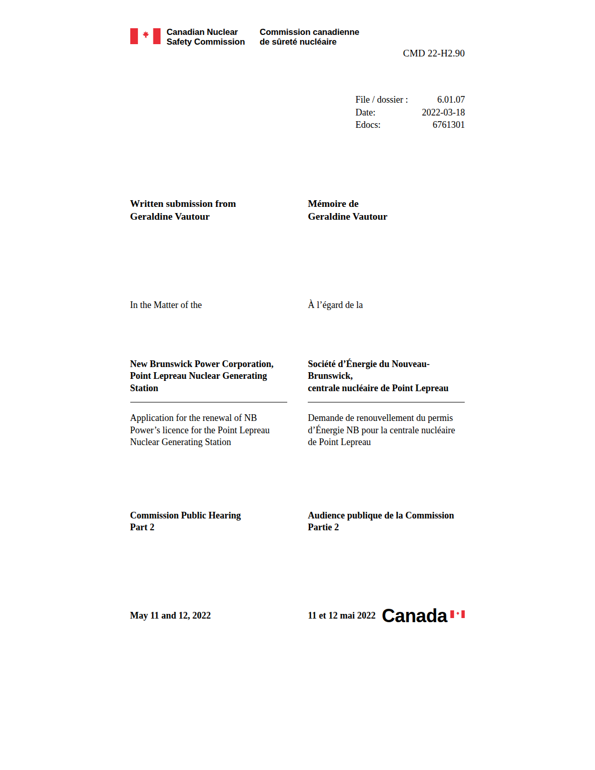Canadian Nuclear Safety Commission
Commission canadienne de sûreté nucléaire
CMD 22-H2.90
| File / dossier : | 6.01.07 |
| Date: | 2022-03-18 |
| Edocs: | 6761301 |
Written submission from
Geraldine Vautour
In the Matter of the
New Brunswick Power Corporation,
Point Lepreau Nuclear Generating Station
Application for the renewal of NB Power’s licence for the Point Lepreau Nuclear Generating Station
Commission Public Hearing
Part 2
May 11 and 12, 2022
Mémoire de
Geraldine Vautour
À l’égard de la
Société d’Énergie du Nouveau-Brunswick,
centrale nucléaire de Point Lepreau
Demande de renouvellement du permis d’Énergie NB pour la centrale nucléaire de Point Lepreau
Audience publique de la Commission
Partie 2
11 et 12 mai 2022
Canada